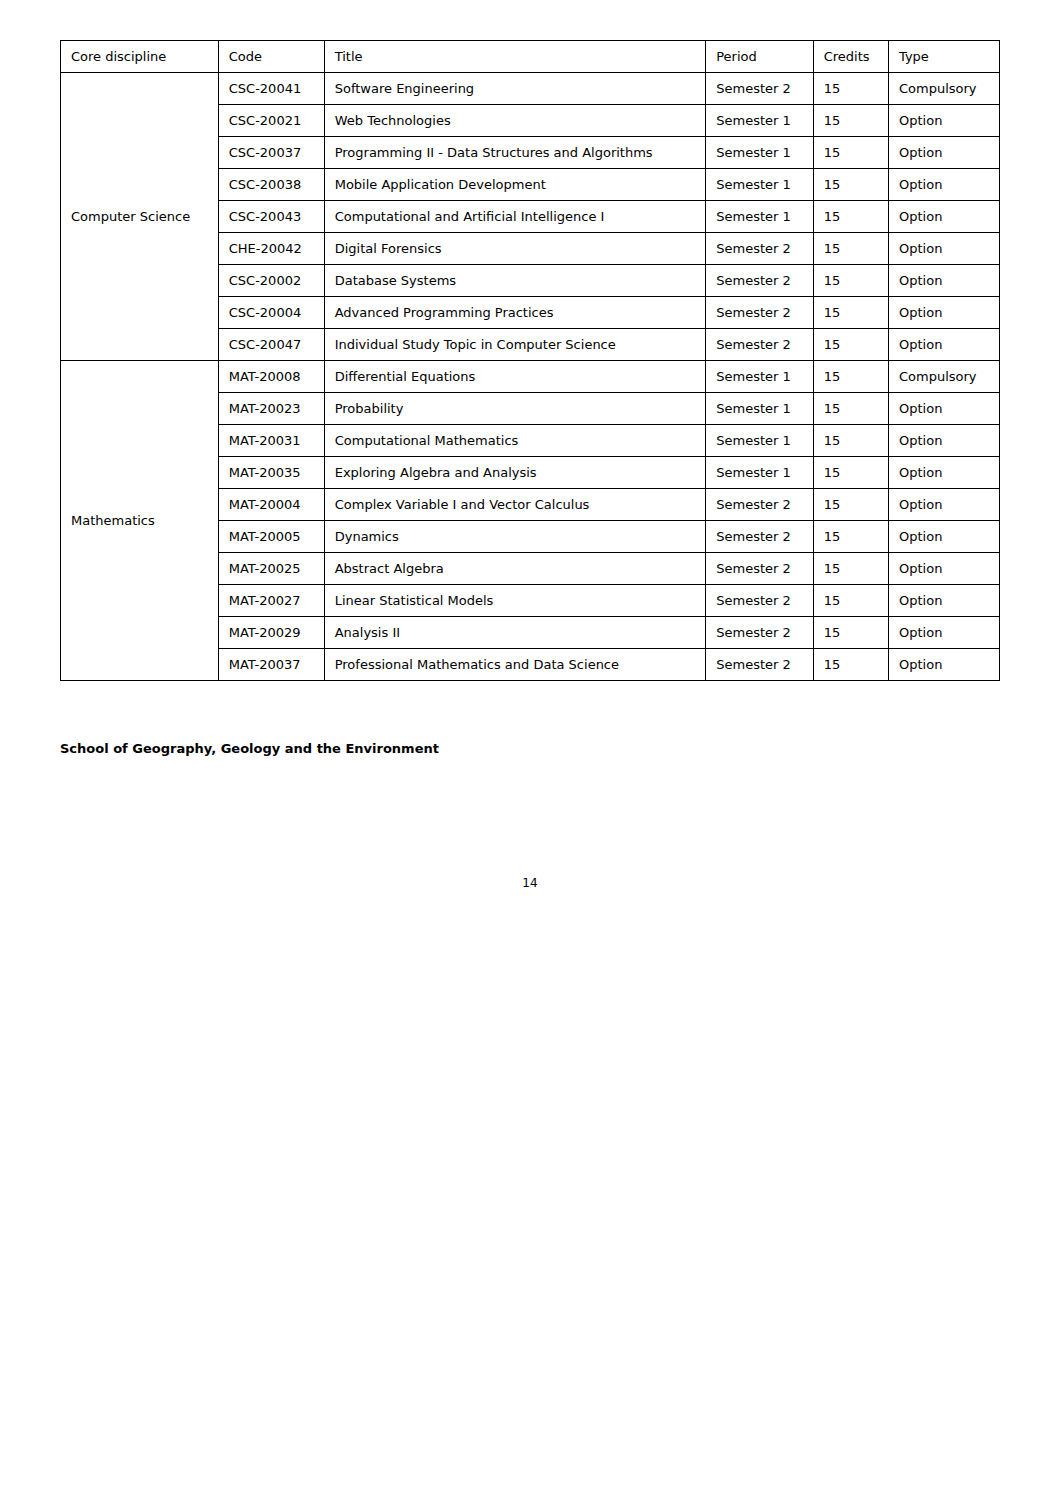| Core discipline | Code | Title | Period | Credits | Type |
| --- | --- | --- | --- | --- | --- |
| Computer Science | CSC-20041 | Software Engineering | Semester 2 | 15 | Compulsory |
| CSC-20021 | Web Technologies | Semester 1 | 15 | Option |
| CSC-20037 | Programming II - Data Structures and Algorithms | Semester 1 | 15 | Option |
| CSC-20038 | Mobile Application Development | Semester 1 | 15 | Option |
| CSC-20043 | Computational and Artificial Intelligence I | Semester 1 | 15 | Option |
| CHE-20042 | Digital Forensics | Semester 2 | 15 | Option |
| CSC-20002 | Database Systems | Semester 2 | 15 | Option |
| CSC-20004 | Advanced Programming Practices | Semester 2 | 15 | Option |
| CSC-20047 | Individual Study Topic in Computer Science | Semester 2 | 15 | Option |
| Mathematics | MAT-20008 | Differential Equations | Semester 1 | 15 | Compulsory |
| MAT-20023 | Probability | Semester 1 | 15 | Option |
| MAT-20031 | Computational Mathematics | Semester 1 | 15 | Option |
| MAT-20035 | Exploring Algebra and Analysis | Semester 1 | 15 | Option |
| MAT-20004 | Complex Variable I and Vector Calculus | Semester 2 | 15 | Option |
| MAT-20005 | Dynamics | Semester 2 | 15 | Option |
| MAT-20025 | Abstract Algebra | Semester 2 | 15 | Option |
| MAT-20027 | Linear Statistical Models | Semester 2 | 15 | Option |
| MAT-20029 | Analysis II | Semester 2 | 15 | Option |
| MAT-20037 | Professional Mathematics and Data Science | Semester 2 | 15 | Option |
School of Geography, Geology and the Environment
14